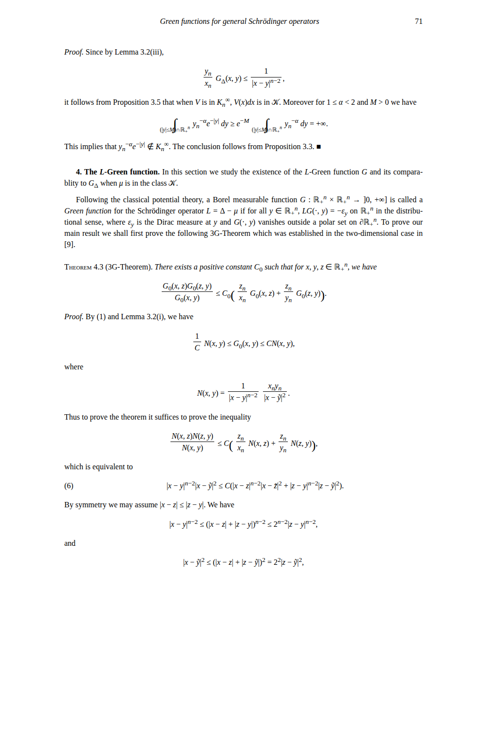Green functions for general Schrödinger operators 71
Proof. Since by Lemma 3.2(iii),
yn xn GΔ(x, y) ≤ 1|x − y|n−2,
it follows from Proposition 3.5 that when V is in Kn∞, V(x)dx is in 𝒦. Moreover for 1 ≤ α < 2 and M > 0 we have
∫(|y|≤M)∩ℝ+n yn−αe−|y| dy ≥ e−M ∫(|y|≤M)∩ℝ+n yn−α dy = +∞.
This implies that yn−αe−|y| ∉ Kn∞. The conclusion follows from Proposition 3.3. ■
4. The L-Green function. In this section we study the existence of the L-Green function G and its comparablity to GΔ when μ is in the class 𝒦.
Following the classical potential theory, a Borel measurable function G : ℝ+n × ℝ+n → ]0, +∞] is called a Green function for the Schrödinger operator L = Δ − μ if for all y ∈ ℝ+n, LG(·, y) = −εy on ℝ+n in the distributional sense, where εy is the Dirac measure at y and G(·, y) vanishes outside a polar set on ∂ℝ+n. To prove our main result we shall first prove the following 3G-Theorem which was established in the two-dimensional case in [9].
Theorem 4.3 (3G-Theorem). There exists a positive constant C0 such that for x, y, z ∈ ℝ+n, we have
G0(x, z)G0(z, y) G0(x, y) ≤ C0( zn xn G0(x, z) + zn yn G0(z, y)).
Proof. By (1) and Lemma 3.2(i), we have
1 C N(x, y) ≤ G0(x, y) ≤ CN(x, y),
where
N(x, y) = 1|x − y|n−2 xnyn|x − ỹ|2.
Thus to prove the theorem it suffices to prove the inequality
N(x, z)N(z, y) N(x, y) ≤ C( zn xn N(x, z) + zn yn N(z, y)),
which is equivalent to
(6) |x − y|n−2|x − ỹ|2 ≤ C(|x − z|n−2|x − z̃|2 + |z − y|n−2|z − ỹ|2).
By symmetry we may assume |x − z| ≤ |z − y|. We have
|x − y|n−2 ≤ (|x − z| + |z − y|)n−2 ≤ 2n−2|z − y|n−2,
and
|x − ỹ|2 ≤ (|x − z| + |z − ỹ|)2 = 22|z − ỹ|2,